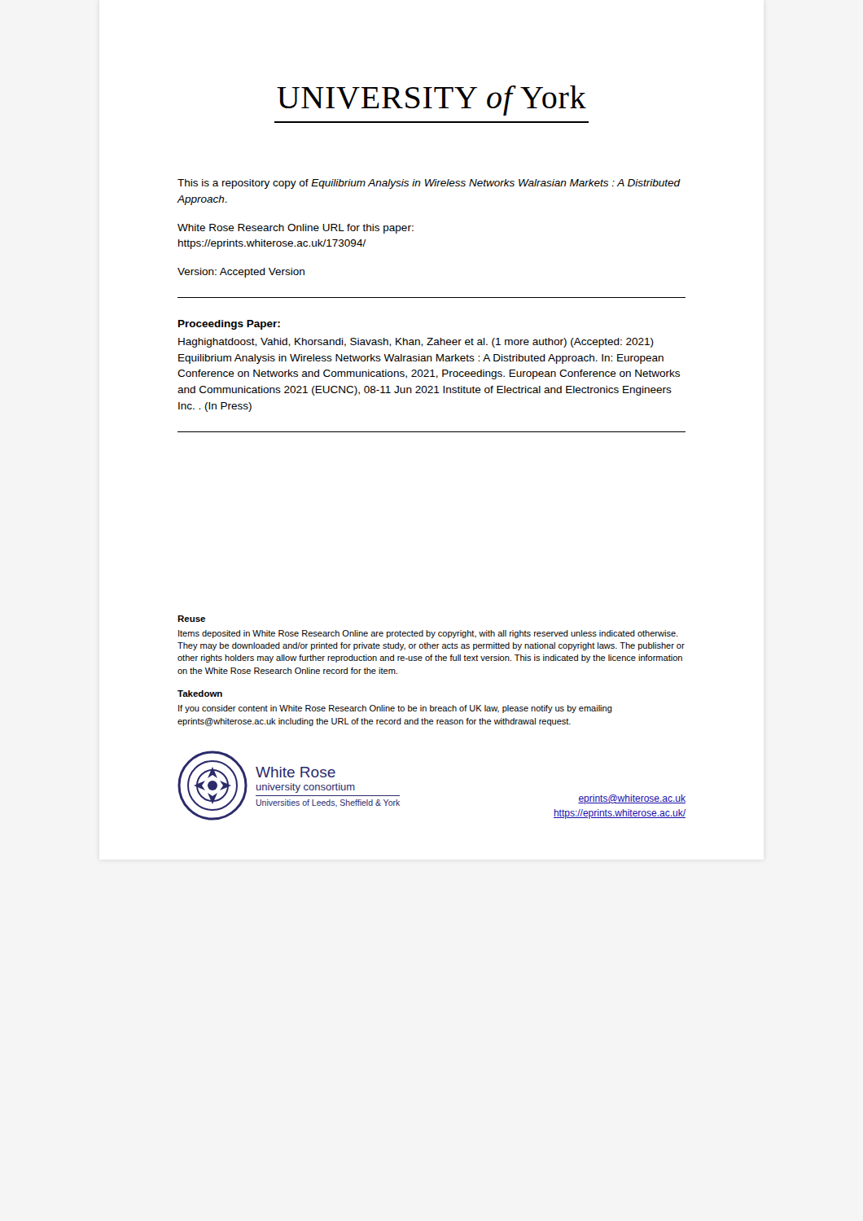UNIVERSITY of York
This is a repository copy of Equilibrium Analysis in Wireless Networks Walrasian Markets : A Distributed Approach.
White Rose Research Online URL for this paper:
https://eprints.whiterose.ac.uk/173094/
Version: Accepted Version
Proceedings Paper:
Haghighatdoost, Vahid, Khorsandi, Siavash, Khan, Zaheer et al. (1 more author) (Accepted: 2021) Equilibrium Analysis in Wireless Networks Walrasian Markets : A Distributed Approach. In: European Conference on Networks and Communications, 2021, Proceedings. European Conference on Networks and Communications 2021 (EUCNC), 08-11 Jun 2021 Institute of Electrical and Electronics Engineers Inc. . (In Press)
Reuse
Items deposited in White Rose Research Online are protected by copyright, with all rights reserved unless indicated otherwise. They may be downloaded and/or printed for private study, or other acts as permitted by national copyright laws. The publisher or other rights holders may allow further reproduction and re-use of the full text version. This is indicated by the licence information on the White Rose Research Online record for the item.
Takedown
If you consider content in White Rose Research Online to be in breach of UK law, please notify us by emailing eprints@whiterose.ac.uk including the URL of the record and the reason for the withdrawal request.
White Rose
university consortium
Universities of Leeds, Sheffield & York
eprints@whiterose.ac.uk https://eprints.whiterose.ac.uk/